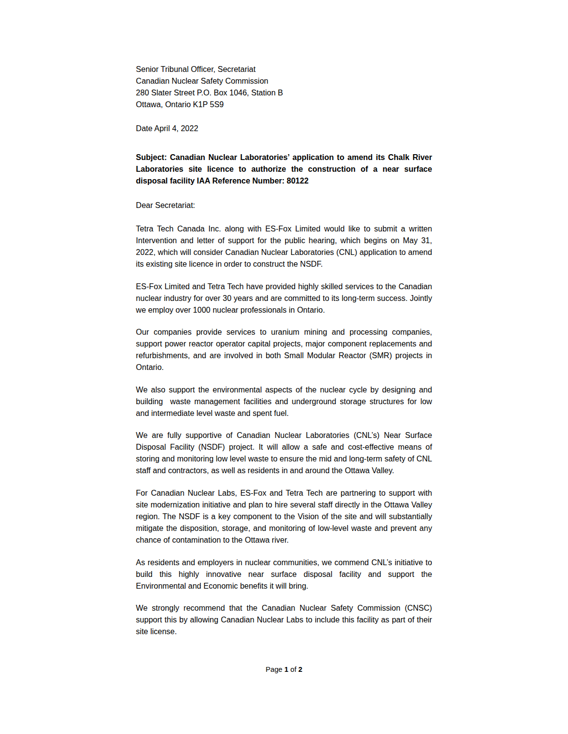Senior Tribunal Officer, Secretariat
Canadian Nuclear Safety Commission
280 Slater Street P.O. Box 1046, Station B
Ottawa, Ontario K1P 5S9
Date April 4, 2022
Subject: Canadian Nuclear Laboratories’ application to amend its Chalk River Laboratories site licence to authorize the construction of a near surface disposal facility IAA Reference Number: 80122
Dear Secretariat:
Tetra Tech Canada Inc. along with ES-Fox Limited would like to submit a written Intervention and letter of support for the public hearing, which begins on May 31, 2022, which will consider Canadian Nuclear Laboratories (CNL) application to amend its existing site licence in order to construct the NSDF.
ES-Fox Limited and Tetra Tech have provided highly skilled services to the Canadian nuclear industry for over 30 years and are committed to its long-term success. Jointly we employ over 1000 nuclear professionals in Ontario.
Our companies provide services to uranium mining and processing companies, support power reactor operator capital projects, major component replacements and refurbishments, and are involved in both Small Modular Reactor (SMR) projects in Ontario.
We also support the environmental aspects of the nuclear cycle by designing and building waste management facilities and underground storage structures for low and intermediate level waste and spent fuel.
We are fully supportive of Canadian Nuclear Laboratories (CNL’s) Near Surface Disposal Facility (NSDF) project. It will allow a safe and cost-effective means of storing and monitoring low level waste to ensure the mid and long-term safety of CNL staff and contractors, as well as residents in and around the Ottawa Valley.
For Canadian Nuclear Labs, ES-Fox and Tetra Tech are partnering to support with site modernization initiative and plan to hire several staff directly in the Ottawa Valley region. The NSDF is a key component to the Vision of the site and will substantially mitigate the disposition, storage, and monitoring of low-level waste and prevent any chance of contamination to the Ottawa river.
As residents and employers in nuclear communities, we commend CNL’s initiative to build this highly innovative near surface disposal facility and support the Environmental and Economic benefits it will bring.
We strongly recommend that the Canadian Nuclear Safety Commission (CNSC) support this by allowing Canadian Nuclear Labs to include this facility as part of their site license.
Page 1 of 2